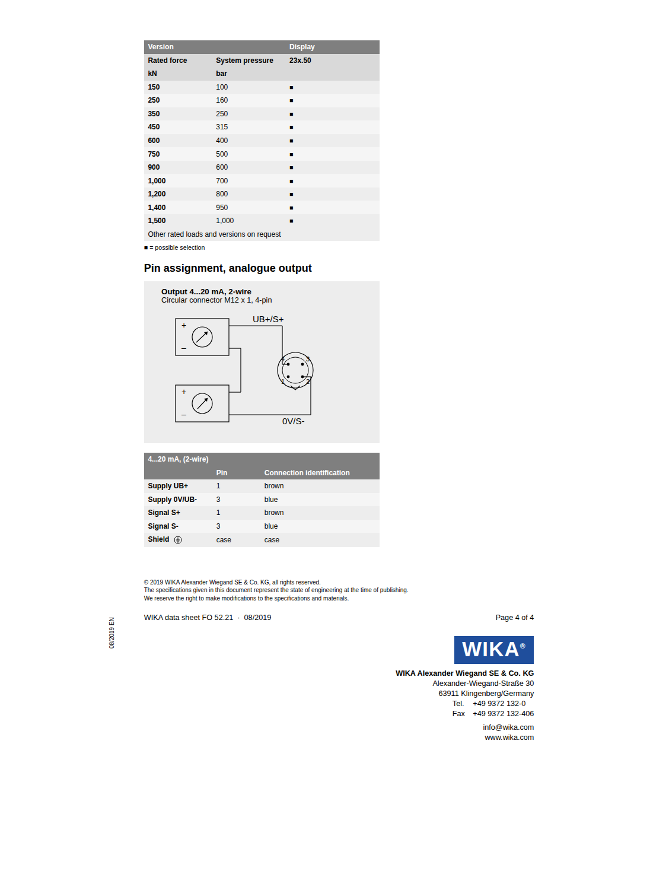| Version | Display |
| --- | --- |
| Rated force | System pressure | 23x.50 |
| kN | bar |
| 150 | 100 | ■ |
| 250 | 160 | ■ |
| 350 | 250 | ■ |
| 450 | 315 | ■ |
| 600 | 400 | ■ |
| 750 | 500 | ■ |
| 900 | 600 | ■ |
| 1,000 | 700 | ■ |
| 1,200 | 800 | ■ |
| 1,400 | 950 | ■ |
| 1,500 | 1,000 | ■ |
| Other rated loads and versions on request |
■ = possible selection
Pin assignment, analogue output
Output 4...20 mA, 2-wire
Circular connector M12 x 1, 4-pin
+ – + – 4 3 1 2 UB+/S+ 0V/S-
| 4...20 mA, (2-wire) |
| --- |
| | Pin | Connection identification |
| Supply UB+ | 1 | brown |
| Supply 0V/UB- | 3 | blue |
| Signal S+ | 1 | brown |
| Signal S- | 3 | blue |
| Shield | case | case |
© 2019 WIKA Alexander Wiegand SE & Co. KG, all rights reserved.
The specifications given in this document represent the state of engineering at the time of publishing.
We reserve the right to make modifications to the specifications and materials.
WIKA data sheet FO 52.21 · 08/2019 Page 4 of 4
08/2019 EN
WIKA®
WIKA Alexander Wiegand SE & Co. KG
Alexander-Wiegand-Straße 30
63911 Klingenberg/Germany
| Tel. | +49 9372 132-0 |
| Fax | +49 9372 132-406 |
info@wika.com
www.wika.com